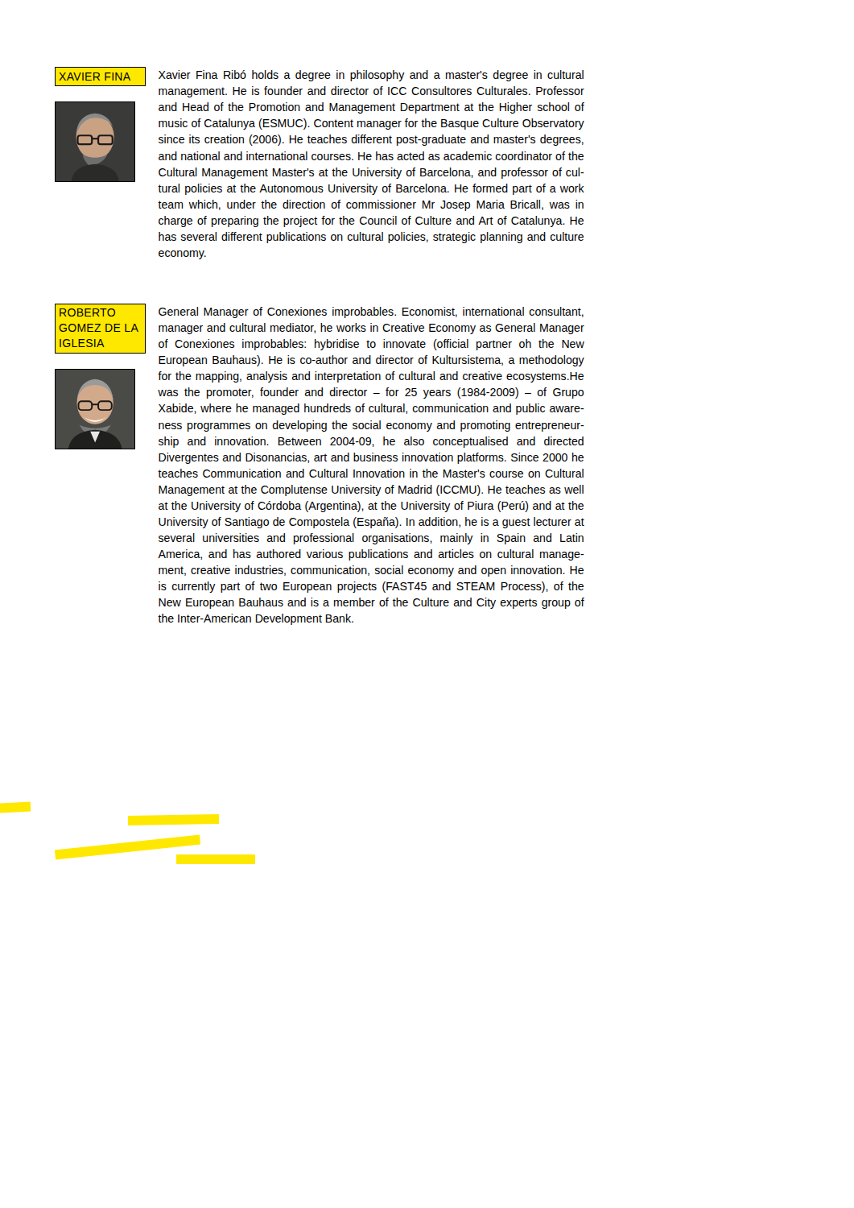Xavier Fina
Xavier Fina Ribó holds a degree in philosophy and a master's degree in cultural management. He is founder and director of ICC Consultores Culturales. Professor and Head of the Promotion and Management Department at the Higher school of music of Catalunya (ESMUC). Content manager for the Basque Culture Observatory since its creation (2006). He teaches different post-graduate and master's degrees, and national and international courses. He has acted as academic coordinator of the Cultural Management Master's at the University of Barcelona, and professor of cultural policies at the Autonomous University of Barcelona. He formed part of a work team which, under the direction of commissioner Mr Josep Maria Bricall, was in charge of preparing the project for the Council of Culture and Art of Catalunya. He has several different publications on cultural policies, strategic planning and culture economy.
Roberto Gomez de la Iglesia
General Manager of Conexiones improbables. Economist, international consultant, manager and cultural mediator, he works in Creative Economy as General Manager of Conexiones improbables: hybridise to innovate (official partner oh the New European Bauhaus). He is co-author and director of Kultursistema, a methodology for the mapping, analysis and interpretation of cultural and creative ecosystems.He was the promoter, founder and director – for 25 years (1984-2009) – of Grupo Xabide, where he managed hundreds of cultural, communication and public awareness programmes on developing the social economy and promoting entrepreneurship and innovation. Between 2004-09, he also conceptualised and directed Divergentes and Disonancias, art and business innovation platforms. Since 2000 he teaches Communication and Cultural Innovation in the Master's course on Cultural Management at the Complutense University of Madrid (ICCMU). He teaches as well at the University of Córdoba (Argentina), at the University of Piura (Perú) and at the University of Santiago de Compostela (España). In addition, he is a guest lecturer at several universities and professional organisations, mainly in Spain and Latin America, and has authored various publications and articles on cultural management, creative industries, communication, social economy and open innovation. He is currently part of two European projects (FAST45 and STEAM Process), of the New European Bauhaus and is a member of the Culture and City experts group of the Inter-American Development Bank.